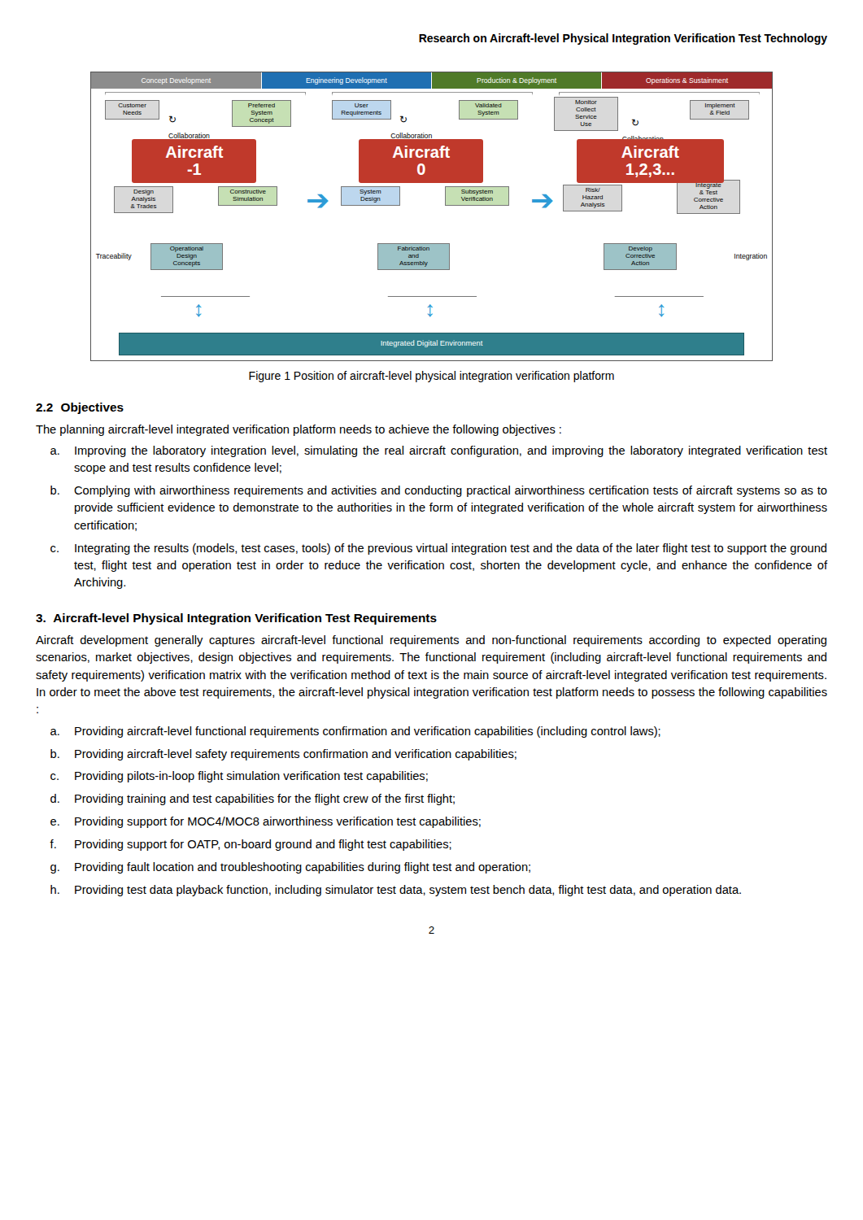Research on Aircraft-level Physical Integration Verification Test Technology
Concept Development
Engineering Development
Production & Deployment
Operations & Sustainment
Customer
Needs
Preferred
System
Concept
↻
Collaboration
Design
Analysis
& Trades
Constructive
Simulation
Operational
Design
Concepts
Aircraft
-1
Traceability
User
Requirements
Validated
System
↻
Collaboration
System
Design
Subsystem
Verification
Fabrication
and
Assembly
Aircraft
0
Monitor
Collect
Service
Use
Implement
& Field
↻
Collaboration
Risk/
Hazard
Analysis
Integrate
& Test
Corrective
Action
Develop
Corrective
Action
Aircraft
1,2,3...
Integration
➔
➔
↕
↕
↕
Integrated Digital Environment
Figure 1 Position of aircraft-level physical integration verification platform
2.2 Objectives
The planning aircraft-level integrated verification platform needs to achieve the following objectives :
a. Improving the laboratory integration level, simulating the real aircraft configuration, and improving the laboratory integrated verification test scope and test results confidence level;
b. Complying with airworthiness requirements and activities and conducting practical airworthiness certification tests of aircraft systems so as to provide sufficient evidence to demonstrate to the authorities in the form of integrated verification of the whole aircraft system for airworthiness certification;
c. Integrating the results (models, test cases, tools) of the previous virtual integration test and the data of the later flight test to support the ground test, flight test and operation test in order to reduce the verification cost, shorten the development cycle, and enhance the confidence of Archiving.
3. Aircraft-level Physical Integration Verification Test Requirements
Aircraft development generally captures aircraft-level functional requirements and non-functional requirements according to expected operating scenarios, market objectives, design objectives and requirements. The functional requirement (including aircraft-level functional requirements and safety requirements) verification matrix with the verification method of text is the main source of aircraft-level integrated verification test requirements. In order to meet the above test requirements, the aircraft-level physical integration verification test platform needs to possess the following capabilities :
a. Providing aircraft-level functional requirements confirmation and verification capabilities (including control laws);
b. Providing aircraft-level safety requirements confirmation and verification capabilities;
c. Providing pilots-in-loop flight simulation verification test capabilities;
d. Providing training and test capabilities for the flight crew of the first flight;
e. Providing support for MOC4/MOC8 airworthiness verification test capabilities;
f. Providing support for OATP, on-board ground and flight test capabilities;
g. Providing fault location and troubleshooting capabilities during flight test and operation;
h. Providing test data playback function, including simulator test data, system test bench data, flight test data, and operation data.
2